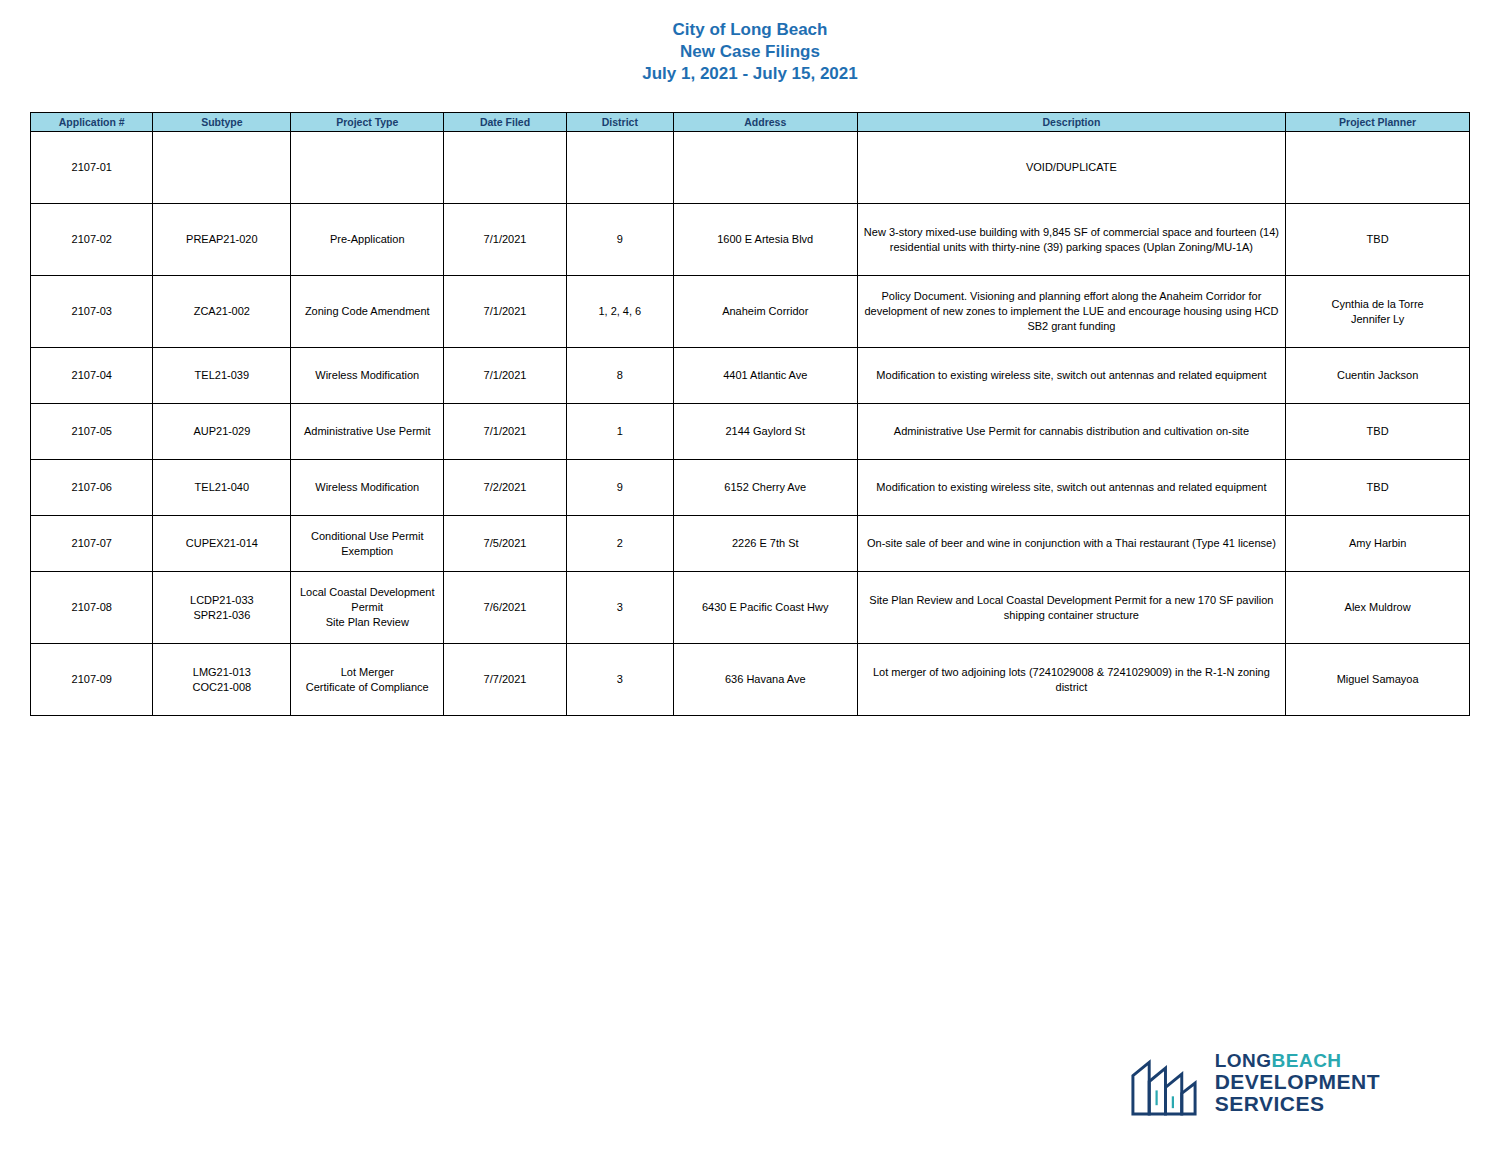City of Long Beach
New Case Filings
July 1, 2021 - July 15, 2021
| Application # | Subtype | Project Type | Date Filed | District | Address | Description | Project Planner |
| --- | --- | --- | --- | --- | --- | --- | --- |
| 2107-01 | | | | | | VOID/DUPLICATE | |
| 2107-02 | PREAP21-020 | Pre-Application | 7/1/2021 | 9 | 1600 E Artesia Blvd | New 3-story mixed-use building with 9,845 SF of commercial space and fourteen (14) residential units with thirty-nine (39) parking spaces (Uplan Zoning/MU-1A) | TBD |
| 2107-03 | ZCA21-002 | Zoning Code Amendment | 7/1/2021 | 1, 2, 4, 6 | Anaheim Corridor | Policy Document. Visioning and planning effort along the Anaheim Corridor for development of new zones to implement the LUE and encourage housing using HCD SB2 grant funding | Cynthia de la Torre Jennifer Ly |
| 2107-04 | TEL21-039 | Wireless Modification | 7/1/2021 | 8 | 4401 Atlantic Ave | Modification to existing wireless site, switch out antennas and related equipment | Cuentin Jackson |
| 2107-05 | AUP21-029 | Administrative Use Permit | 7/1/2021 | 1 | 2144 Gaylord St | Administrative Use Permit for cannabis distribution and cultivation on-site | TBD |
| 2107-06 | TEL21-040 | Wireless Modification | 7/2/2021 | 9 | 6152 Cherry Ave | Modification to existing wireless site, switch out antennas and related equipment | TBD |
| 2107-07 | CUPEX21-014 | Conditional Use Permit Exemption | 7/5/2021 | 2 | 2226 E 7th St | On-site sale of beer and wine in conjunction with a Thai restaurant (Type 41 license) | Amy Harbin |
| 2107-08 | LCDP21-033 SPR21-036 | Local Coastal Development Permit Site Plan Review | 7/6/2021 | 3 | 6430 E Pacific Coast Hwy | Site Plan Review and Local Coastal Development Permit for a new 170 SF pavilion shipping container structure | Alex Muldrow |
| 2107-09 | LMG21-013 COC21-008 | Lot Merger Certificate of Compliance | 7/7/2021 | 3 | 636 Havana Ave | Lot merger of two adjoining lots (7241029008 & 7241029009) in the R-1-N zoning district | Miguel Samayoa |
LONG BEACH
DEVELOPMENT
SERVICES